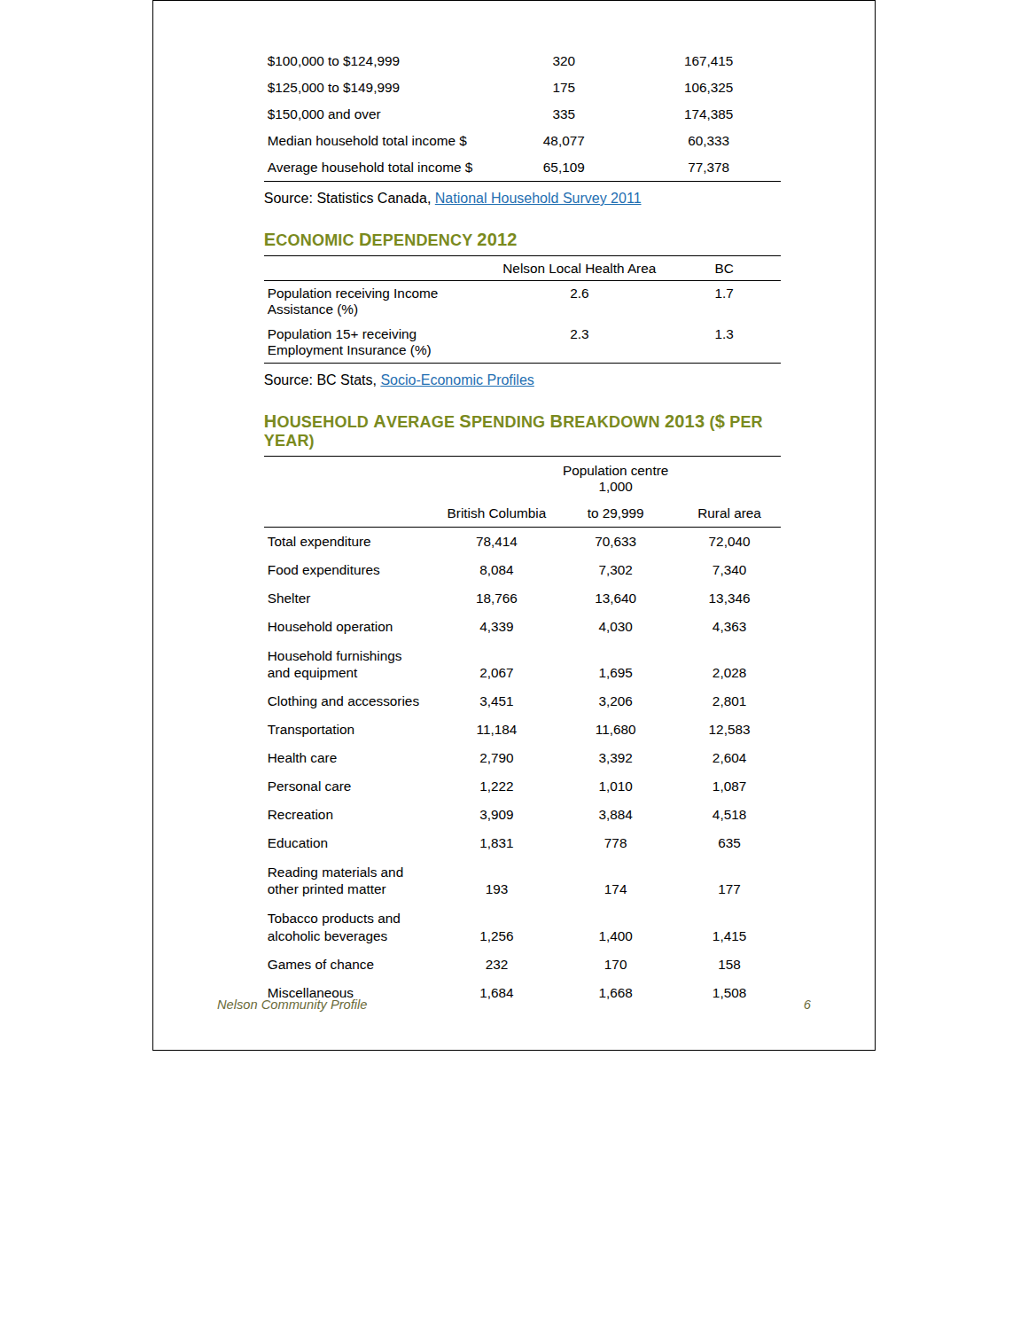| $100,000 to $124,999 | 320 | 167,415 |
| $125,000 to $149,999 | 175 | 106,325 |
| $150,000 and over | 335 | 174,385 |
| Median household total income $ | 48,077 | 60,333 |
| Average household total income $ | 65,109 | 77,378 |
Source: Statistics Canada, National Household Survey 2011
ECONOMIC DEPENDENCY 2012
| | Nelson Local Health Area | BC |
| --- | --- | --- |
| Population receiving Income Assistance (%) | 2.6 | 1.7 |
| Population 15+ receiving Employment Insurance (%) | 2.3 | 1.3 |
Source: BC Stats, Socio-Economic Profiles
HOUSEHOLD AVERAGE SPENDING BREAKDOWN 2013 ($ PER YEAR)
| | | Population centre 1,000 | |
| | British Columbia | to 29,999 | Rural area |
| Total expenditure | 78,414 | 70,633 | 72,040 |
| Food expenditures | 8,084 | 7,302 | 7,340 |
| Shelter | 18,766 | 13,640 | 13,346 |
| Household operation | 4,339 | 4,030 | 4,363 |
| Household furnishings and equipment | 2,067 | 1,695 | 2,028 |
| Clothing and accessories | 3,451 | 3,206 | 2,801 |
| Transportation | 11,184 | 11,680 | 12,583 |
| Health care | 2,790 | 3,392 | 2,604 |
| Personal care | 1,222 | 1,010 | 1,087 |
| Recreation | 3,909 | 3,884 | 4,518 |
| Education | 1,831 | 778 | 635 |
| Reading materials and other printed matter | 193 | 174 | 177 |
| Tobacco products and alcoholic beverages | 1,256 | 1,400 | 1,415 |
| Games of chance | 232 | 170 | 158 |
| Miscellaneous | 1,684 | 1,668 | 1,508 |
Nelson Community Profile 6